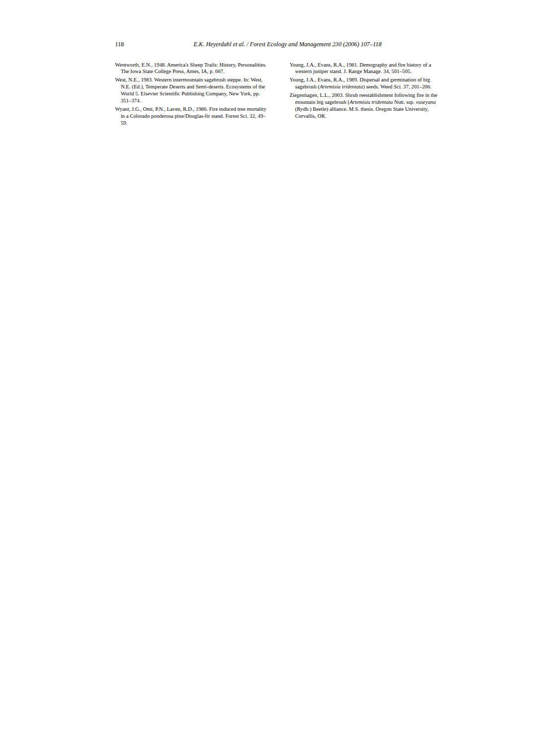118 E.K. Heyerdahl et al. / Forest Ecology and Management 230 (2006) 107–118
Wentworth, E.N., 1948. America's Sheep Trails: History, Personalities. The Iowa State College Press, Ames, IA, p. 667.
West, N.E., 1983. Western intermountain sagebrush steppe. In: West, N.E. (Ed.), Temperate Deserts and Semi-deserts. Ecosystems of the World 5. Elsevier Scientific Publishing Company, New York, pp. 351–374.
Wyant, J.G., Omi, P.N., Laven, R.D., 1986. Fire induced tree mortality in a Colorado ponderosa pine/Douglas-fir stand. Forest Sci. 32, 49–59.
Young, J.A., Evans, R.A., 1981. Demography and fire history of a western juniper stand. J. Range Manage. 34, 501–505.
Young, J.A., Evans, R.A., 1989. Dispersal and germination of big sagebrush (Artemisia tridentata) seeds. Weed Sci. 37, 201–206.
Ziegenhagen, L.L., 2003. Shrub reestablishment following fire in the mountain big sagebrush (Artemisia tridentata Nutt. ssp. vaseyana (Rydb.) Beetle) alliance. M.S. thesis. Oregon State University, Corvallis, OR.